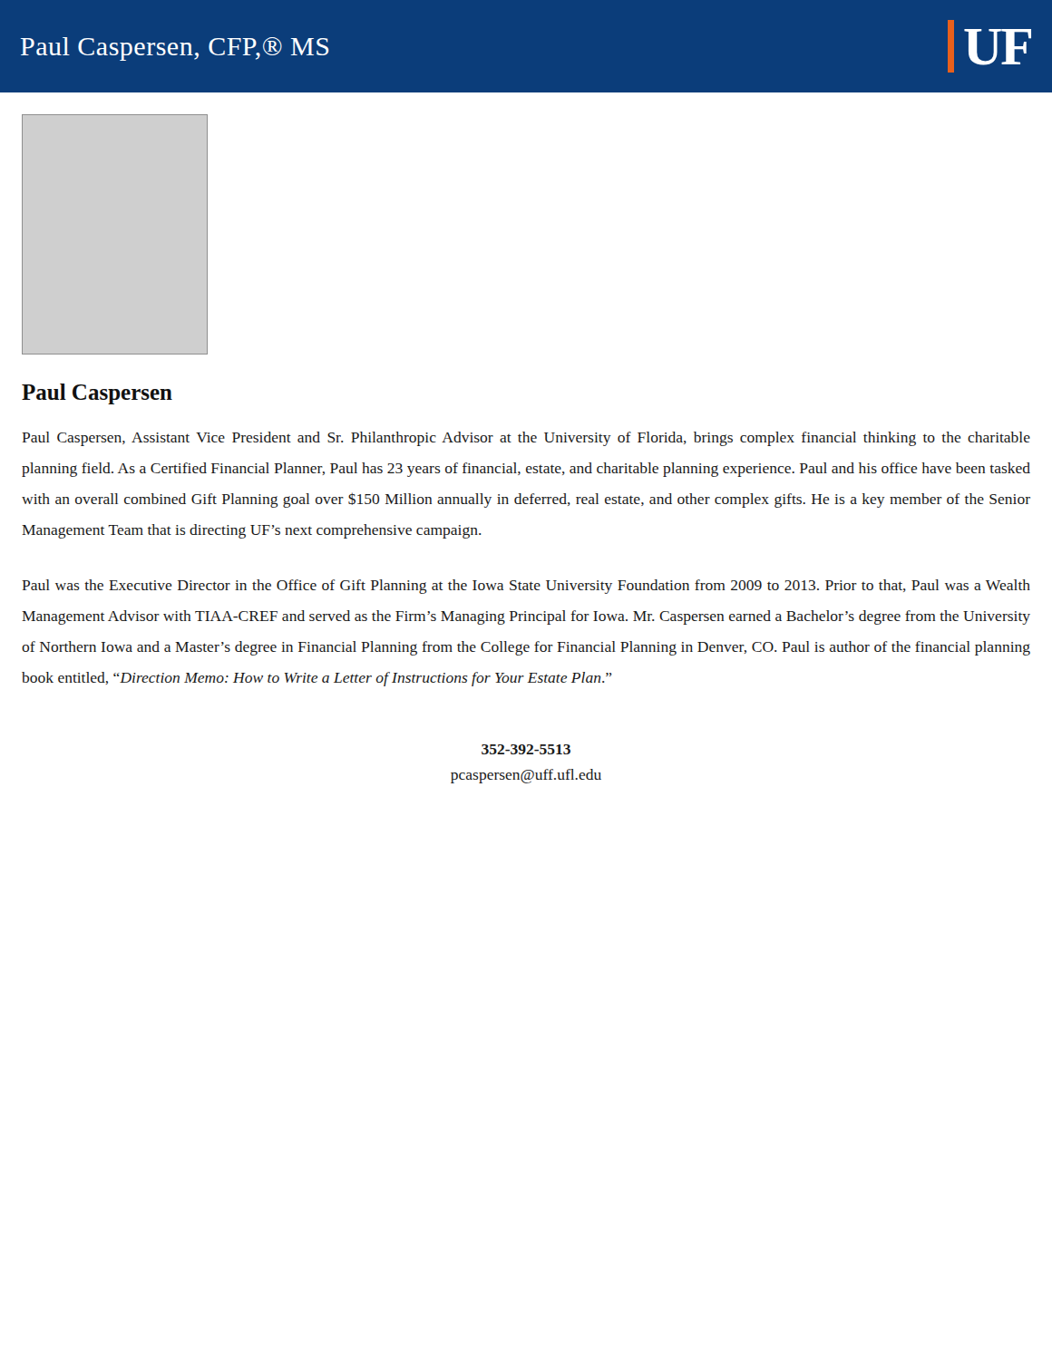Paul Caspersen, CFP,® MS
UF
Paul Caspersen
Paul Caspersen, Assistant Vice President and Sr. Philanthropic Advisor at the University of Florida, brings complex financial thinking to the charitable planning field. As a Certified Financial Planner, Paul has 23 years of financial, estate, and charitable planning experience. Paul and his office have been tasked with an overall combined Gift Planning goal over $150 Million annually in deferred, real estate, and other complex gifts. He is a key member of the Senior Management Team that is directing UF’s next comprehensive campaign.
Paul was the Executive Director in the Office of Gift Planning at the Iowa State University Foundation from 2009 to 2013. Prior to that, Paul was a Wealth Management Advisor with TIAA-CREF and served as the Firm’s Managing Principal for Iowa. Mr. Caspersen earned a Bachelor’s degree from the University of Northern Iowa and a Master’s degree in Financial Planning from the College for Financial Planning in Denver, CO. Paul is author of the financial planning book entitled, “Direction Memo: How to Write a Letter of Instructions for Your Estate Plan.”
352-392-5513
pcaspersen@uff.ufl.edu